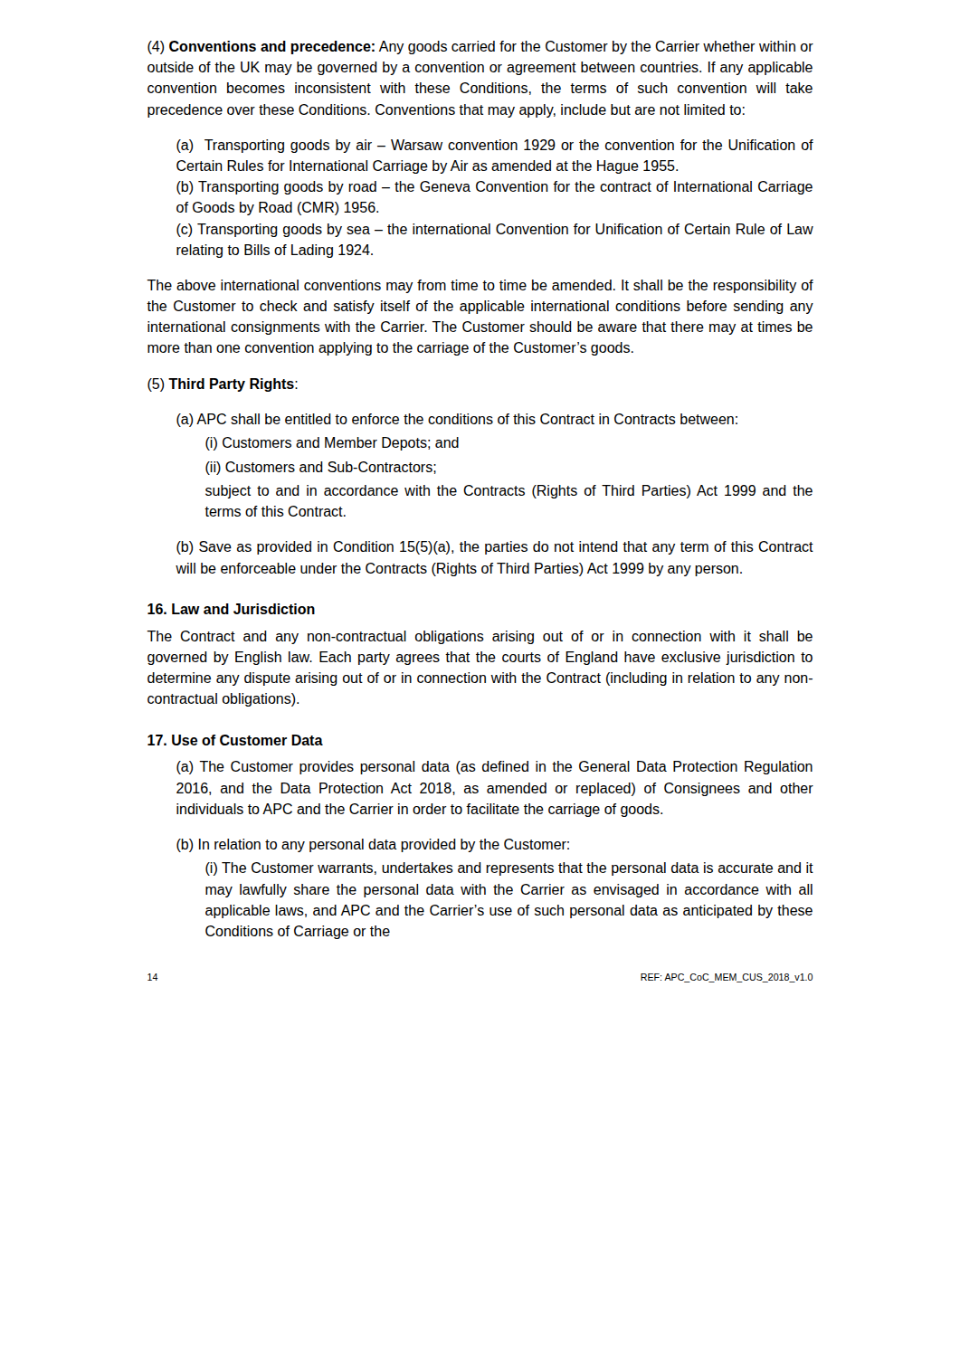(4) Conventions and precedence: Any goods carried for the Customer by the Carrier whether within or outside of the UK may be governed by a convention or agreement between countries. If any applicable convention becomes inconsistent with these Conditions, the terms of such convention will take precedence over these Conditions. Conventions that may apply, include but are not limited to:
(a) Transporting goods by air – Warsaw convention 1929 or the convention for the Unification of Certain Rules for International Carriage by Air as amended at the Hague 1955.
(b) Transporting goods by road – the Geneva Convention for the contract of International Carriage of Goods by Road (CMR) 1956.
(c) Transporting goods by sea – the international Convention for Unification of Certain Rule of Law relating to Bills of Lading 1924.
The above international conventions may from time to time be amended. It shall be the responsibility of the Customer to check and satisfy itself of the applicable international conditions before sending any international consignments with the Carrier. The Customer should be aware that there may at times be more than one convention applying to the carriage of the Customer’s goods.
(5) Third Party Rights:
(a) APC shall be entitled to enforce the conditions of this Contract in Contracts between:
(i) Customers and Member Depots; and
(ii) Customers and Sub-Contractors;
subject to and in accordance with the Contracts (Rights of Third Parties) Act 1999 and the terms of this Contract.
(b) Save as provided in Condition 15(5)(a), the parties do not intend that any term of this Contract will be enforceable under the Contracts (Rights of Third Parties) Act 1999 by any person.
16. Law and Jurisdiction
The Contract and any non-contractual obligations arising out of or in connection with it shall be governed by English law. Each party agrees that the courts of England have exclusive jurisdiction to determine any dispute arising out of or in connection with the Contract (including in relation to any non-contractual obligations).
17. Use of Customer Data
(a) The Customer provides personal data (as defined in the General Data Protection Regulation 2016, and the Data Protection Act 2018, as amended or replaced) of Consignees and other individuals to APC and the Carrier in order to facilitate the carriage of goods.
(b) In relation to any personal data provided by the Customer:
(i) The Customer warrants, undertakes and represents that the personal data is accurate and it may lawfully share the personal data with the Carrier as envisaged in accordance with all applicable laws, and APC and the Carrier’s use of such personal data as anticipated by these Conditions of Carriage or the
14 REF: APC_CoC_MEM_CUS_2018_v1.0